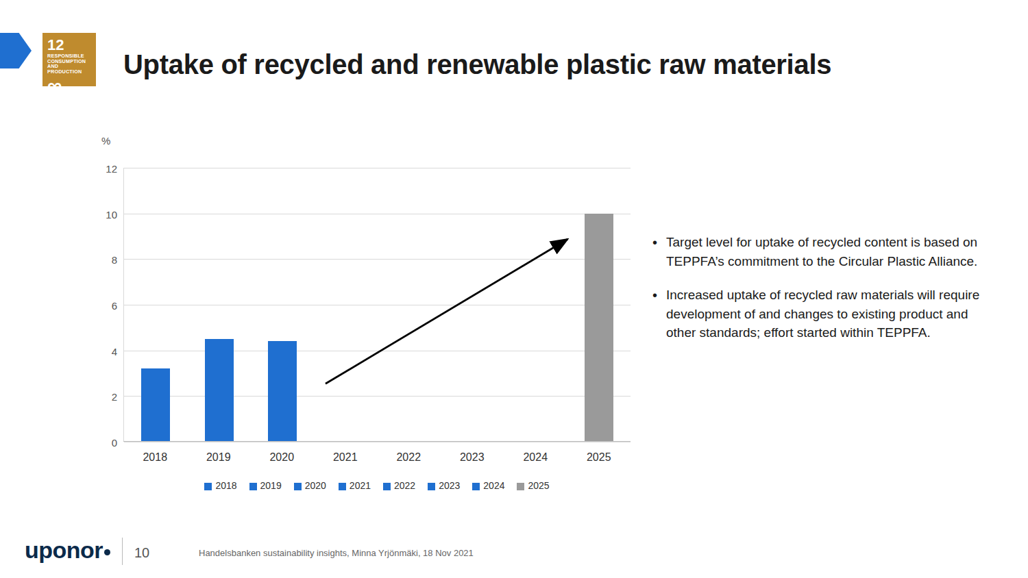12 RESPONSIBLE
CONSUMPTION
AND PRODUCTION ∞
Uptake of recycled and renewable plastic raw materials
%
12
10
8
6
4
2
0
2018201920202021 2022202320242025
2018 2019 2020 2021 2022 2023 2024 2025
Target level for uptake of recycled content is based on TEPPFA’s commitment to the Circular Plastic Alliance.
Increased uptake of recycled raw materials will require development of and changes to existing product and other standards; effort started within TEPPFA.
uponor
10
Handelsbanken sustainability insights, Minna Yrjönmäki, 18 Nov 2021